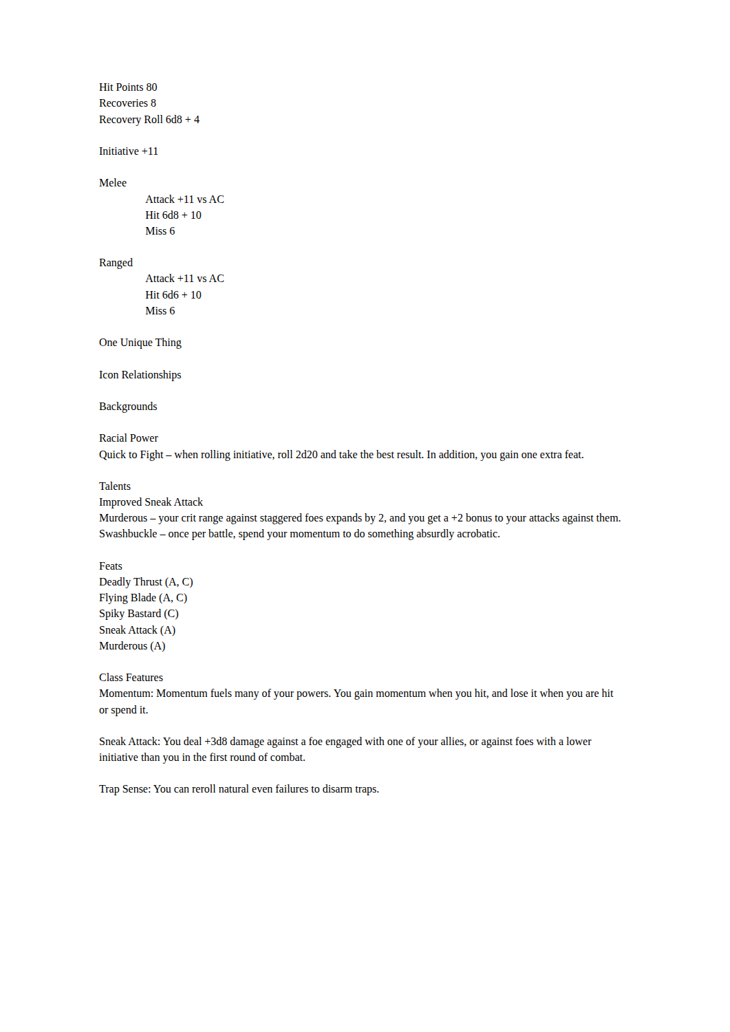Hit Points 80
Recoveries 8
Recovery Roll 6d8 + 4
Initiative +11
Melee
Attack +11 vs AC
Hit 6d8 + 10
Miss 6
Ranged
Attack +11 vs AC
Hit 6d6 + 10
Miss 6
One Unique Thing
Icon Relationships
Backgrounds
Racial Power
Quick to Fight – when rolling initiative, roll 2d20 and take the best result. In addition, you gain one extra feat.
Talents
Improved Sneak Attack
Murderous – your crit range against staggered foes expands by 2, and you get a +2 bonus to your attacks against them.
Swashbuckle – once per battle, spend your momentum to do something absurdly acrobatic.
Feats
Deadly Thrust (A, C)
Flying Blade (A, C)
Spiky Bastard (C)
Sneak Attack (A)
Murderous (A)
Class Features
Momentum: Momentum fuels many of your powers. You gain momentum when you hit, and lose it when you are hit or spend it.
Sneak Attack: You deal +3d8 damage against a foe engaged with one of your allies, or against foes with a lower initiative than you in the first round of combat.
Trap Sense: You can reroll natural even failures to disarm traps.